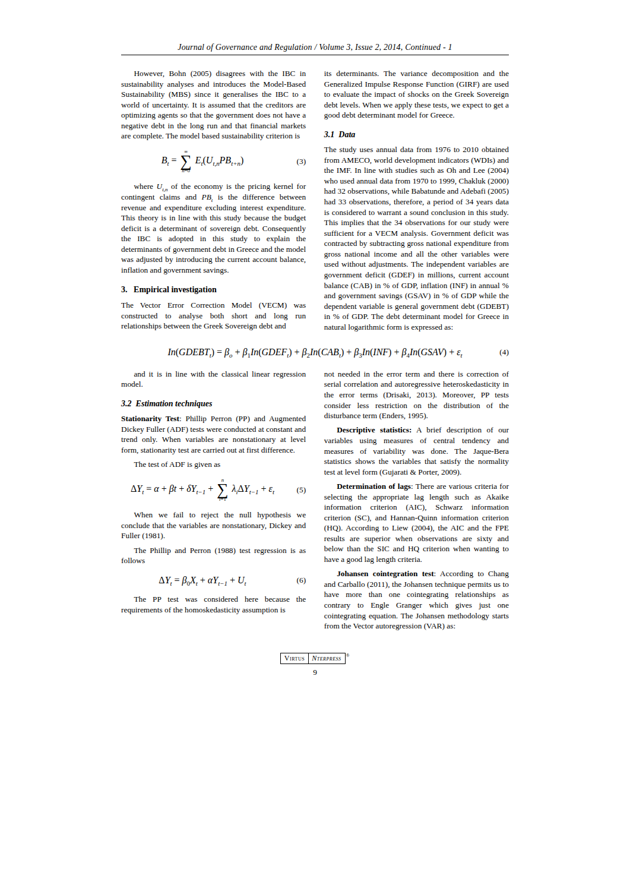Journal of Governance and Regulation / Volume 3, Issue 2, 2014, Continued - 1
However, Bohn (2005) disagrees with the IBC in sustainability analyses and introduces the Model-Based Sustainability (MBS) since it generalises the IBC to a world of uncertainty. It is assumed that the creditors are optimizing agents so that the government does not have a negative debt in the long run and that financial markets are complete. The model based sustainability criterion is
Bt = ∞∑n=0 Et(Ut,n PBt+n)
(3)
where Ut,n of the economy is the pricing kernel for contingent claims and PBt is the difference between revenue and expenditure excluding interest expenditure. This theory is in line with this study because the budget deficit is a determinant of sovereign debt. Consequently the IBC is adopted in this study to explain the determinants of government debt in Greece and the model was adjusted by introducing the current account balance, inflation and government savings.
3. Empirical investigation
The Vector Error Correction Model (VECM) was constructed to analyse both short and long run relationships between the Greek Sovereign debt and
its determinants. The variance decomposition and the Generalized Impulse Response Function (GIRF) are used to evaluate the impact of shocks on the Greek Sovereign debt levels. When we apply these tests, we expect to get a good debt determinant model for Greece.
3.1 Data
The study uses annual data from 1976 to 2010 obtained from AMECO, world development indicators (WDIs) and the IMF. In line with studies such as Oh and Lee (2004) who used annual data from 1970 to 1999, Chakluk (2000) had 32 observations, while Babatunde and Adebafi (2005) had 33 observations, therefore, a period of 34 years data is considered to warrant a sound conclusion in this study. This implies that the 34 observations for our study were sufficient for a VECM analysis. Government deficit was contracted by subtracting gross national expenditure from gross national income and all the other variables were used without adjustments. The independent variables are government deficit (GDEF) in millions, current account balance (CAB) in % of GDP, inflation (INF) in annual % and government savings (GSAV) in % of GDP while the dependent variable is general government debt (GDEBT) in % of GDP. The debt determinant model for Greece in natural logarithmic form is expressed as:
In(GDEBTt) = βo + β1In(GDEFt) + β2In(CABt) + β3In(INF) + β4In(GSAV) + εt (4)
and it is in line with the classical linear regression model.
3.2 Estimation techniques
Stationarity Test: Phillip Perron (PP) and Augmented Dickey Fuller (ADF) tests were conducted at constant and trend only. When variables are nonstationary at level form, stationarity test are carried out at first difference.
The test of ADF is given as
ΔYt = α + βt + δYt−1 + n∑i=1 λi ΔYt−1 + εt
(5)
When we fail to reject the null hypothesis we conclude that the variables are nonstationary, Dickey and Fuller (1981).
The Phillip and Perron (1988) test regression is as follows
ΔYt = β0Xt + αYt−1 + Ut
(6)
The PP test was considered here because the requirements of the homoskedasticity assumption is
not needed in the error term and there is correction of serial correlation and autoregressive heteroskedasticity in the error terms (Drisaki, 2013). Moreover, PP tests consider less restriction on the distribution of the disturbance term (Enders, 1995).
Descriptive statistics: A brief description of our variables using measures of central tendency and measures of variability was done. The Jaque-Bera statistics shows the variables that satisfy the normality test at level form (Gujarati & Porter, 2009).
Determination of lags: There are various criteria for selecting the appropriate lag length such as Akaike information criterion (AIC), Schwarz information criterion (SC), and Hannan-Quinn information criterion (HQ). According to Liew (2004), the AIC and the FPE results are superior when observations are sixty and below than the SIC and HQ criterion when wanting to have a good lag length criteria.
Johansen cointegration test: According to Chang and Carballo (2011), the Johansen technique permits us to have more than one cointegrating relationships as contrary to Engle Granger which gives just one cointegrating equation. The Johansen methodology starts from the Vector autoregression (VAR) as:
Virtus Nterpress®
9